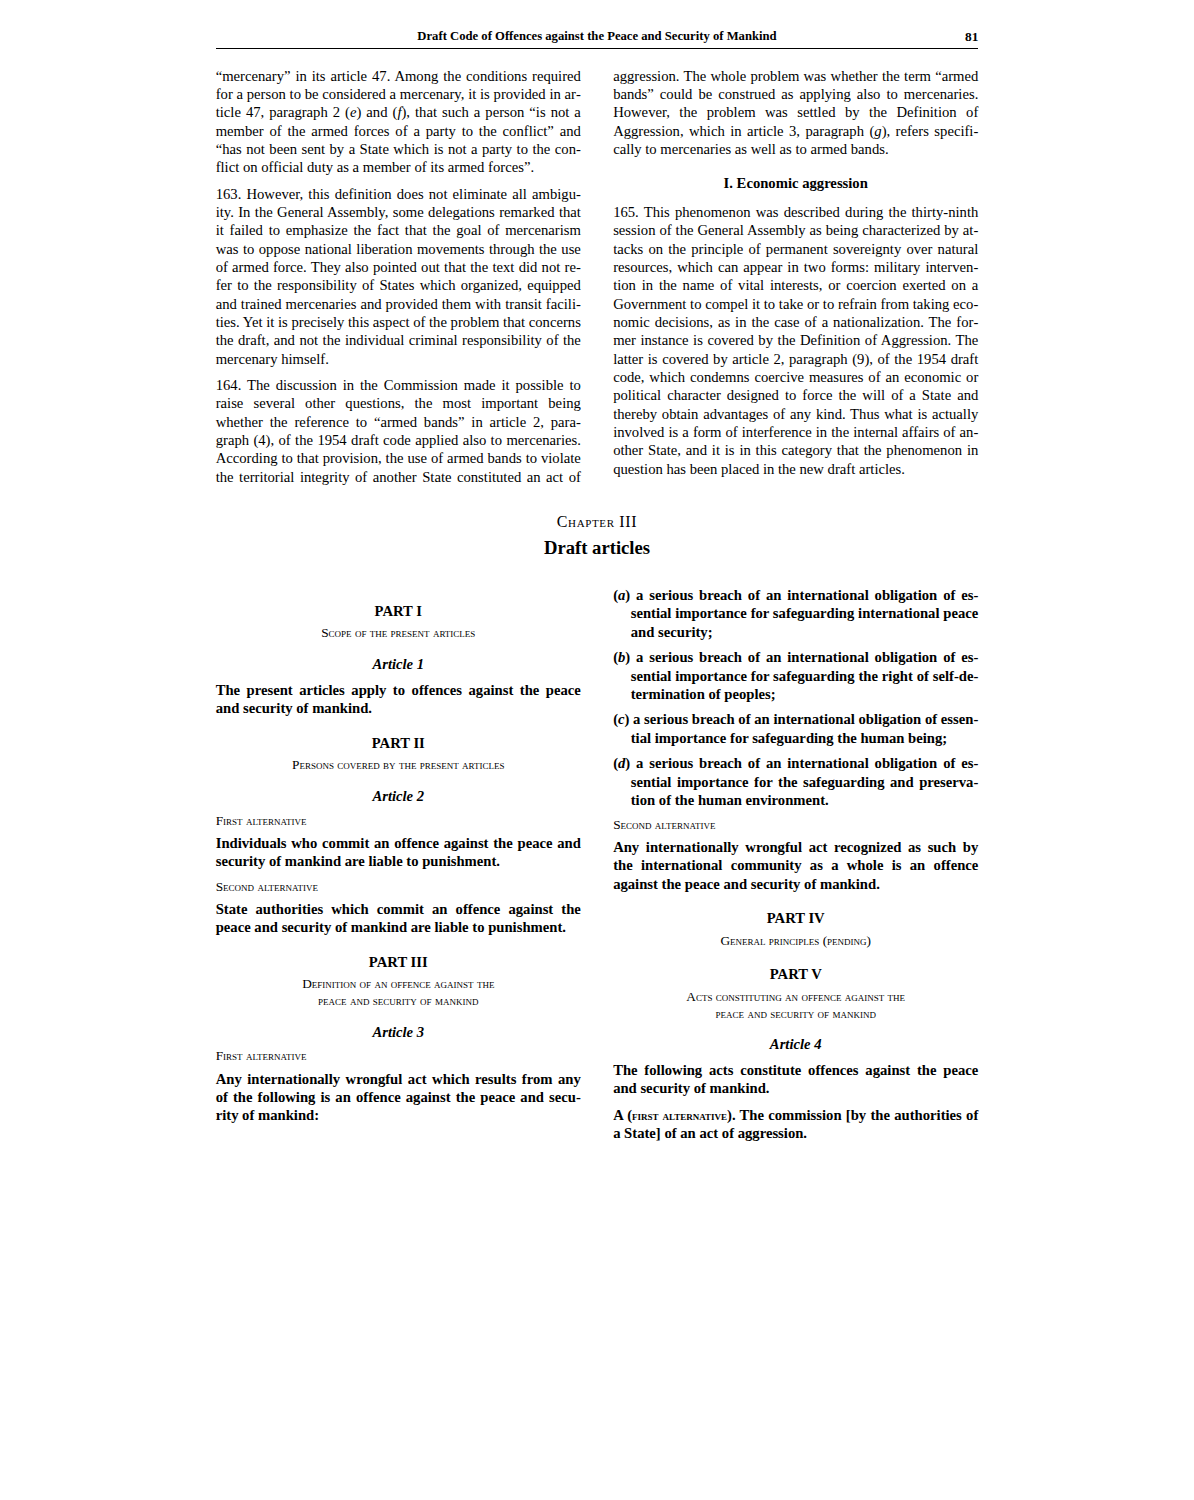Draft Code of Offences against the Peace and Security of Mankind
81
“mercenary” in its article 47. Among the conditions required for a person to be considered a mercenary, it is provided in article 47, paragraph 2 (e) and (f), that such a person “is not a member of the armed forces of a party to the conflict” and “has not been sent by a State which is not a party to the conflict on official duty as a member of its armed forces”.
163. However, this definition does not eliminate all ambiguity. In the General Assembly, some delegations remarked that it failed to emphasize the fact that the goal of mercenarism was to oppose national liberation movements through the use of armed force. They also pointed out that the text did not refer to the responsibility of States which organized, equipped and trained mercenaries and provided them with transit facilities. Yet it is precisely this aspect of the problem that concerns the draft, and not the individual criminal responsibility of the mercenary himself.
164. The discussion in the Commission made it possible to raise several other questions, the most important being whether the reference to “armed bands” in article 2, paragraph (4), of the 1954 draft code applied also to mercenaries. According to that provision, the use of armed bands to violate the territorial integrity of another State constituted an act of aggression. The whole problem was whether the term “armed bands” could be construed as applying also to mercenaries. However, the problem was settled by the Definition of Aggression, which in article 3, paragraph (g), refers specifically to mercenaries as well as to armed bands.
I. Economic aggression
165. This phenomenon was described during the thirty-ninth session of the General Assembly as being characterized by attacks on the principle of permanent sovereignty over natural resources, which can appear in two forms: military intervention in the name of vital interests, or coercion exerted on a Government to compel it to take or to refrain from taking economic decisions, as in the case of a nationalization. The former instance is covered by the Definition of Aggression. The latter is covered by article 2, paragraph (9), of the 1954 draft code, which condemns coercive measures of an economic or political character designed to force the will of a State and thereby obtain advantages of any kind. Thus what is actually involved is a form of interference in the internal affairs of another State, and it is in this category that the phenomenon in question has been placed in the new draft articles.
Chapter III
Draft articles
PART I
Scope of the present articles
Article 1
The present articles apply to offences against the peace and security of mankind.
PART II
Persons covered by the present articles
Article 2
First alternative
Individuals who commit an offence against the peace and security of mankind are liable to punishment.
Second alternative
State authorities which commit an offence against the peace and security of mankind are liable to punishment.
PART III
Definition of an offence against the
peace and security of mankind
Article 3
First alternative
Any internationally wrongful act which results from any of the following is an offence against the peace and security of mankind:
(a) a serious breach of an international obligation of essential importance for safeguarding international peace and security;
(b) a serious breach of an international obligation of essential importance for safeguarding the right of self-determination of peoples;
(c) a serious breach of an international obligation of essential importance for safeguarding the human being;
(d) a serious breach of an international obligation of essential importance for the safeguarding and preservation of the human environment.
Second alternative
Any internationally wrongful act recognized as such by the international community as a whole is an offence against the peace and security of mankind.
PART IV
General principles (pending)
PART V
Acts constituting an offence against the
peace and security of mankind
Article 4
The following acts constitute offences against the peace and security of mankind.
A (first alternative). The commission [by the authorities of a State] of an act of aggression.